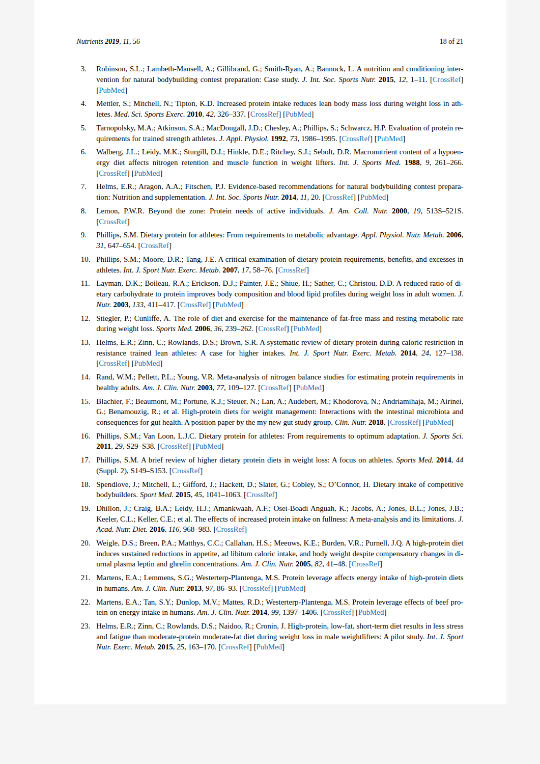Nutrients 2019, 11, 56 18 of 21
Robinson, S.L.; Lambeth-Mansell, A.; Gillibrand, G.; Smith-Ryan, A.; Bannock, L. A nutrition and conditioning intervention for natural bodybuilding contest preparation: Case study. J. Int. Soc. Sports Nutr. 2015, 12, 1–11. [CrossRef] [PubMed]
Mettler, S.; Mitchell, N.; Tipton, K.D. Increased protein intake reduces lean body mass loss during weight loss in athletes. Med. Sci. Sports Exerc. 2010, 42, 326–337. [CrossRef] [PubMed]
Tarnopolsky, M.A.; Atkinson, S.A.; MacDougall, J.D.; Chesley, A.; Phillips, S.; Schwarcz, H.P. Evaluation of protein requirements for trained strength athletes. J. Appl. Physiol. 1992, 73, 1986–1995. [CrossRef] [PubMed]
Walberg, J.L.; Leidy, M.K.; Sturgill, D.J.; Hinkle, D.E.; Ritchey, S.J.; Sebolt, D.R. Macronutrient content of a hypoenergy diet affects nitrogen retention and muscle function in weight lifters. Int. J. Sports Med. 1988, 9, 261–266. [CrossRef] [PubMed]
Helms, E.R.; Aragon, A.A.; Fitschen, P.J. Evidence-based recommendations for natural bodybuilding contest preparation: Nutrition and supplementation. J. Int. Soc. Sports Nutr. 2014, 11, 20. [CrossRef] [PubMed]
Lemon, P.W.R. Beyond the zone: Protein needs of active individuals. J. Am. Coll. Nutr. 2000, 19, 513S–521S. [CrossRef]
Phillips, S.M. Dietary protein for athletes: From requirements to metabolic advantage. Appl. Physiol. Nutr. Metab. 2006, 31, 647–654. [CrossRef]
Phillips, S.M.; Moore, D.R.; Tang, J.E. A critical examination of dietary protein requirements, benefits, and excesses in athletes. Int. J. Sport Nutr. Exerc. Metab. 2007, 17, 58–76. [CrossRef]
Layman, D.K.; Boileau, R.A.; Erickson, D.J.; Painter, J.E.; Shiue, H.; Sather, C.; Christou, D.D. A reduced ratio of dietary carbohydrate to protein improves body composition and blood lipid profiles during weight loss in adult women. J. Nutr. 2003, 133, 411–417. [CrossRef] [PubMed]
Stiegler, P.; Cunliffe, A. The role of diet and exercise for the maintenance of fat-free mass and resting metabolic rate during weight loss. Sports Med. 2006, 36, 239–262. [CrossRef] [PubMed]
Helms, E.R.; Zinn, C.; Rowlands, D.S.; Brown, S.R. A systematic review of dietary protein during caloric restriction in resistance trained lean athletes: A case for higher intakes. Int. J. Sport Nutr. Exerc. Metab. 2014, 24, 127–138. [CrossRef] [PubMed]
Rand, W.M.; Pellett, P.L.; Young, V.R. Meta-analysis of nitrogen balance studies for estimating protein requirements in healthy adults. Am. J. Clin. Nutr. 2003, 77, 109–127. [CrossRef] [PubMed]
Blachier, F.; Beaumont, M.; Portune, K.J.; Steuer, N.; Lan, A.; Audebert, M.; Khodorova, N.; Andriamihaja, M.; Airinei, G.; Benamouzig, R.; et al. High-protein diets for weight management: Interactions with the intestinal microbiota and consequences for gut health. A position paper by the my new gut study group. Clin. Nutr. 2018. [CrossRef] [PubMed]
Phillips, S.M.; Van Loon, L.J.C. Dietary protein for athletes: From requirements to optimum adaptation. J. Sports Sci. 2011, 29, S29–S38. [CrossRef] [PubMed]
Phillips, S.M. A brief review of higher dietary protein diets in weight loss: A focus on athletes. Sports Med. 2014, 44 (Suppl. 2), S149–S153. [CrossRef]
Spendlove, J.; Mitchell, L.; Gifford, J.; Hackett, D.; Slater, G.; Cobley, S.; O’Connor, H. Dietary intake of competitive bodybuilders. Sport Med. 2015, 45, 1041–1063. [CrossRef]
Dhillon, J.; Craig, B.A.; Leidy, H.J.; Amankwaah, A.F.; Osei-Boadi Anguah, K.; Jacobs, A.; Jones, B.L.; Jones, J.B.; Keeler, C.L.; Keller, C.E.; et al. The effects of increased protein intake on fullness: A meta-analysis and its limitations. J. Acad. Nutr. Diet. 2016, 116, 968–983. [CrossRef]
Weigle, D.S.; Breen, P.A.; Matthys, C.C.; Callahan, H.S.; Meeuws, K.E.; Burden, V.R.; Purnell, J.Q. A high-protein diet induces sustained reductions in appetite, ad libitum caloric intake, and body weight despite compensatory changes in diurnal plasma leptin and ghrelin concentrations. Am. J. Clin. Nutr. 2005, 82, 41–48. [CrossRef]
Martens, E.A.; Lemmens, S.G.; Westerterp-Plantenga, M.S. Protein leverage affects energy intake of high-protein diets in humans. Am. J. Clin. Nutr. 2013, 97, 86–93. [CrossRef] [PubMed]
Martens, E.A.; Tan, S.Y.; Dunlop, M.V.; Mattes, R.D.; Westerterp-Plantenga, M.S. Protein leverage effects of beef protein on energy intake in humans. Am. J. Clin. Nutr. 2014, 99, 1397–1406. [CrossRef] [PubMed]
Helms, E.R.; Zinn, C.; Rowlands, D.S.; Naidoo, R.; Cronin, J. High-protein, low-fat, short-term diet results in less stress and fatigue than moderate-protein moderate-fat diet during weight loss in male weightlifters: A pilot study. Int. J. Sport Nutr. Exerc. Metab. 2015, 25, 163–170. [CrossRef] [PubMed]